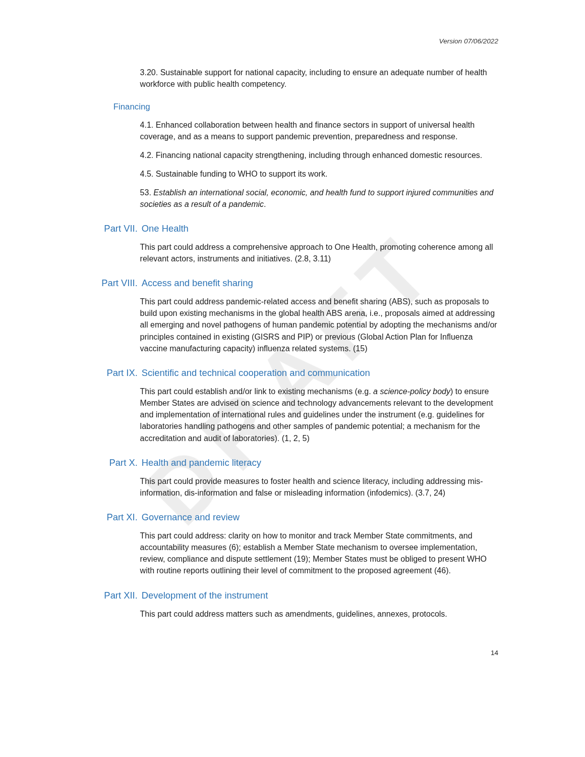DRAFT
Version 07/06/2022
3.20. Sustainable support for national capacity, including to ensure an adequate number of health workforce with public health competency.
Financing
4.1. Enhanced collaboration between health and finance sectors in support of universal health coverage, and as a means to support pandemic prevention, preparedness and response.
4.2. Financing national capacity strengthening, including through enhanced domestic resources.
4.5. Sustainable funding to WHO to support its work.
53. Establish an international social, economic, and health fund to support injured communities and societies as a result of a pandemic.
Part VII. One Health
This part could address a comprehensive approach to One Health, promoting coherence among all relevant actors, instruments and initiatives. (2.8, 3.11)
Part VIII. Access and benefit sharing
This part could address pandemic-related access and benefit sharing (ABS), such as proposals to build upon existing mechanisms in the global health ABS arena, i.e., proposals aimed at addressing all emerging and novel pathogens of human pandemic potential by adopting the mechanisms and/or principles contained in existing (GISRS and PIP) or previous (Global Action Plan for Influenza vaccine manufacturing capacity) influenza related systems. (15)
Part IX. Scientific and technical cooperation and communication
This part could establish and/or link to existing mechanisms (e.g. a science-policy body) to ensure Member States are advised on science and technology advancements relevant to the development and implementation of international rules and guidelines under the instrument (e.g. guidelines for laboratories handling pathogens and other samples of pandemic potential; a mechanism for the accreditation and audit of laboratories). (1, 2, 5)
Part X. Health and pandemic literacy
This part could provide measures to foster health and science literacy, including addressing mis-information, dis-information and false or misleading information (infodemics). (3.7, 24)
Part XI. Governance and review
This part could address: clarity on how to monitor and track Member State commitments, and accountability measures (6); establish a Member State mechanism to oversee implementation, review, compliance and dispute settlement (19); Member States must be obliged to present WHO with routine reports outlining their level of commitment to the proposed agreement (46).
Part XII. Development of the instrument
This part could address matters such as amendments, guidelines, annexes, protocols.
14